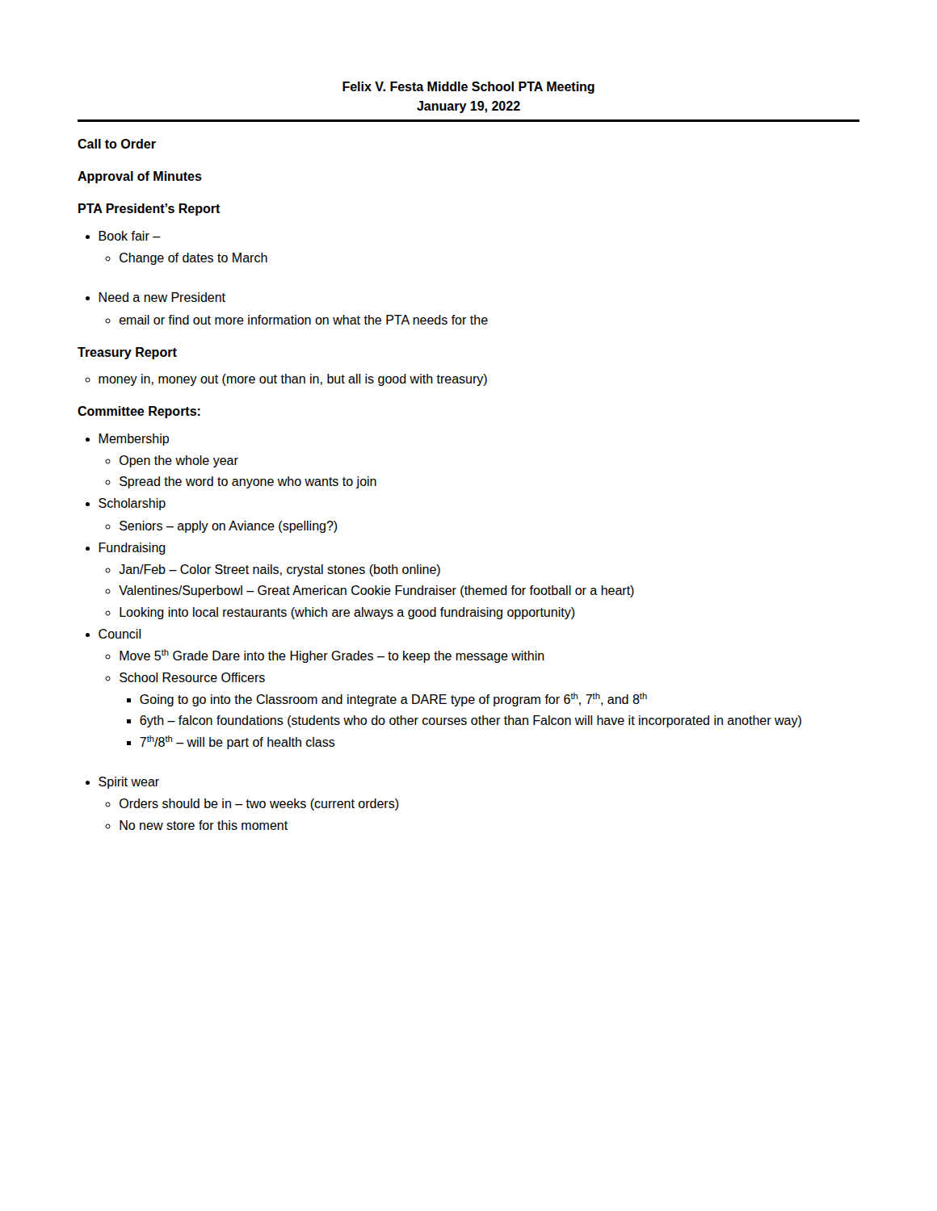Felix V. Festa Middle School PTA Meeting
January 19, 2022
Call to Order
Approval of Minutes
PTA President’s Report
Book fair –
Change of dates to March
Need a new President
email or find out more information on what the PTA needs for the
Treasury Report
money in, money out (more out than in, but all is good with treasury)
Committee Reports:
Membership
Open the whole year
Spread the word to anyone who wants to join
Scholarship
Seniors – apply on Aviance (spelling?)
Fundraising
Jan/Feb – Color Street nails, crystal stones (both online)
Valentines/Superbowl – Great American Cookie Fundraiser (themed for football or a heart)
Looking into local restaurants (which are always a good fundraising opportunity)
Council
Move 5th Grade Dare into the Higher Grades – to keep the message within
School Resource Officers
Going to go into the Classroom and integrate a DARE type of program for 6th, 7th, and 8th
6yth – falcon foundations (students who do other courses other than Falcon will have it incorporated in another way)
7th/8th – will be part of health class
Spirit wear
Orders should be in – two weeks (current orders)
No new store for this moment